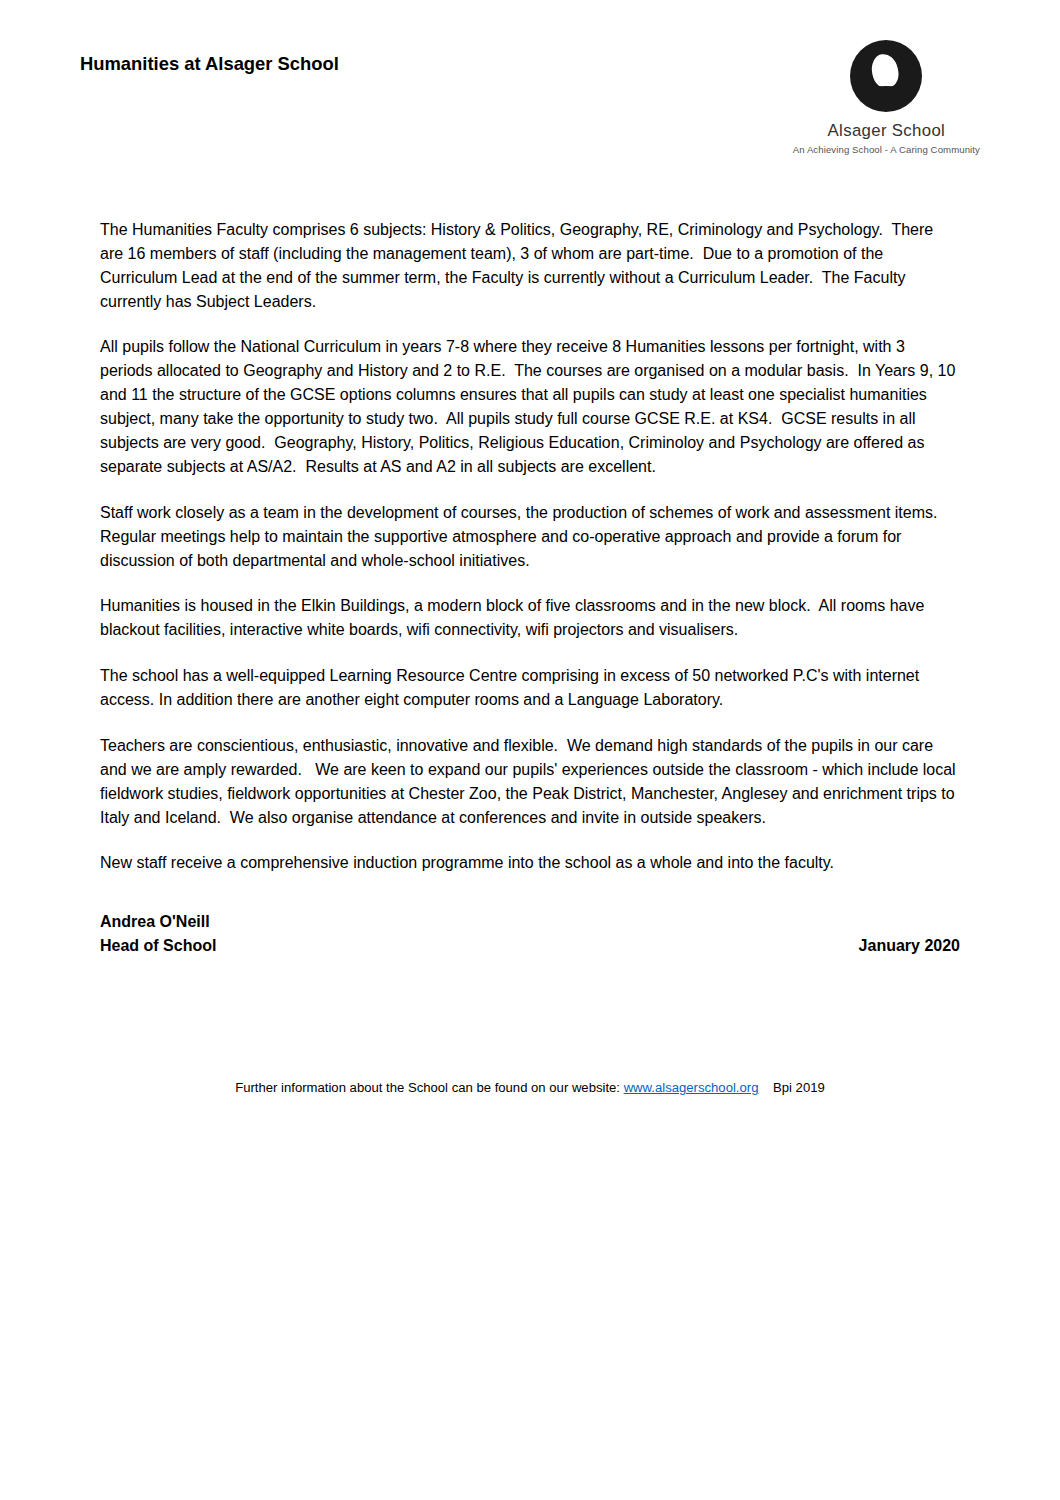Humanities at Alsager School
Alsager School
An Achieving School - A Caring Community
The Humanities Faculty comprises 6 subjects: History & Politics, Geography, RE, Criminology and Psychology. There are 16 members of staff (including the management team), 3 of whom are part-time. Due to a promotion of the Curriculum Lead at the end of the summer term, the Faculty is currently without a Curriculum Leader. The Faculty currently has Subject Leaders.
All pupils follow the National Curriculum in years 7-8 where they receive 8 Humanities lessons per fortnight, with 3 periods allocated to Geography and History and 2 to R.E. The courses are organised on a modular basis. In Years 9, 10 and 11 the structure of the GCSE options columns ensures that all pupils can study at least one specialist humanities subject, many take the opportunity to study two. All pupils study full course GCSE R.E. at KS4. GCSE results in all subjects are very good. Geography, History, Politics, Religious Education, Criminoloy and Psychology are offered as separate subjects at AS/A2. Results at AS and A2 in all subjects are excellent.
Staff work closely as a team in the development of courses, the production of schemes of work and assessment items. Regular meetings help to maintain the supportive atmosphere and co-operative approach and provide a forum for discussion of both departmental and whole-school initiatives.
Humanities is housed in the Elkin Buildings, a modern block of five classrooms and in the new block. All rooms have blackout facilities, interactive white boards, wifi connectivity, wifi projectors and visualisers.
The school has a well-equipped Learning Resource Centre comprising in excess of 50 networked P.C's with internet access. In addition there are another eight computer rooms and a Language Laboratory.
Teachers are conscientious, enthusiastic, innovative and flexible. We demand high standards of the pupils in our care and we are amply rewarded. We are keen to expand our pupils' experiences outside the classroom - which include local fieldwork studies, fieldwork opportunities at Chester Zoo, the Peak District, Manchester, Anglesey and enrichment trips to Italy and Iceland. We also organise attendance at conferences and invite in outside speakers.
New staff receive a comprehensive induction programme into the school as a whole and into the faculty.
Andrea O'Neill
Head of School January 2020
Further information about the School can be found on our website: www.alsagerschool.org Bpi 2019